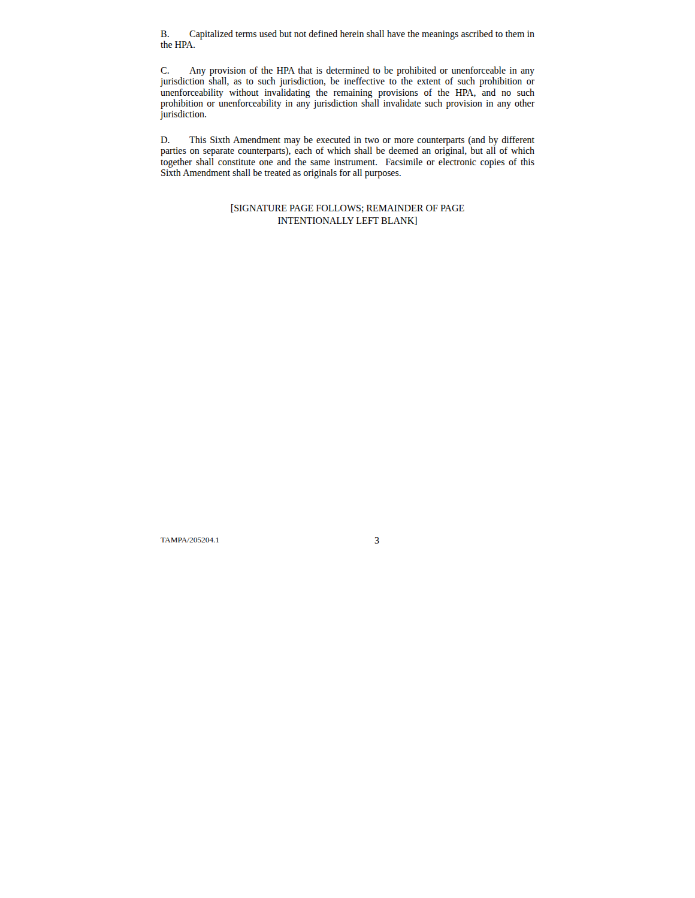B. Capitalized terms used but not defined herein shall have the meanings ascribed to them in the HPA.
C. Any provision of the HPA that is determined to be prohibited or unenforceable in any jurisdiction shall, as to such jurisdiction, be ineffective to the extent of such prohibition or unenforceability without invalidating the remaining provisions of the HPA, and no such prohibition or unenforceability in any jurisdiction shall invalidate such provision in any other jurisdiction.
D. This Sixth Amendment may be executed in two or more counterparts (and by different parties on separate counterparts), each of which shall be deemed an original, but all of which together shall constitute one and the same instrument. Facsimile or electronic copies of this Sixth Amendment shall be treated as originals for all purposes.
[SIGNATURE PAGE FOLLOWS; REMAINDER OF PAGE
INTENTIONALLY LEFT BLANK]
TAMPA/205204.1
3